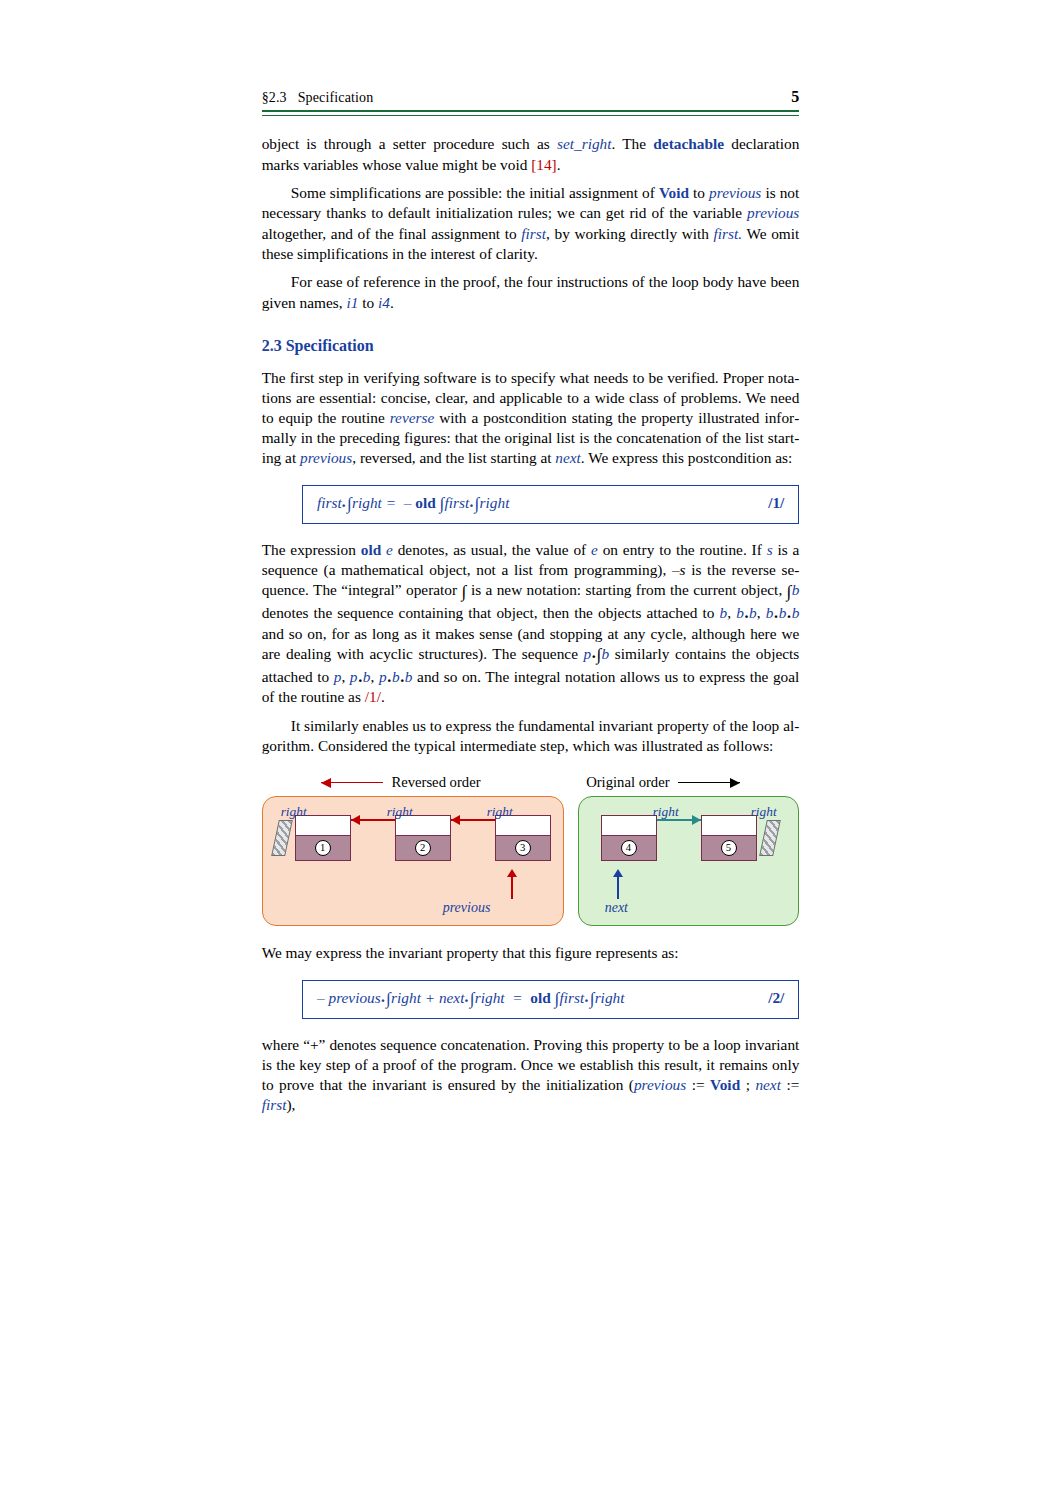§2.3 Specification
5
object is through a setter procedure such as set_right. The detachable declaration marks variables whose value might be void [14].
Some simplifications are possible: the initial assignment of Void to previous is not necessary thanks to default initialization rules; we can get rid of the variable previous altogether, and of the final assignment to first, by working directly with first. We omit these simplifications in the interest of clarity.
For ease of reference in the proof, the four instructions of the loop body have been given names, i1 to i4.
2.3 Specification
The first step in verifying software is to specify what needs to be verified. Proper notations are essential: concise, clear, and applicable to a wide class of problems. We need to equip the routine reverse with a postcondition stating the property illustrated informally in the preceding figures: that the original list is the concatenation of the list starting at previous, reversed, and the list starting at next. We express this postcondition as:
first.∫right = – old ∫first.∫right /1/
The expression old e denotes, as usual, the value of e on entry to the routine. If s is a sequence (a mathematical object, not a list from programming), –s is the reverse sequence. The “integral” operator ∫ is a new notation: starting from the current object, ∫b denotes the sequence containing that object, then the objects attached to b, b. b, b. b. b and so on, for as long as it makes sense (and stopping at any cycle, although here we are dealing with acyclic structures). The sequence p.∫b similarly contains the objects attached to p, p. b, p. b. b and so on. The integral notation allows us to express the goal of the routine as /1/.
It similarly enables us to express the fundamental invariant property of the loop algorithm. Considered the typical intermediate step, which was illustrated as follows:
Reversed order
Original order
1
2
3
right
right
right
previous
4
5
right
right
next
We may express the invariant property that this figure represents as:
– previous.∫right + next.∫right = old ∫first.∫right /2/
where “+” denotes sequence concatenation. Proving this property to be a loop invariant is the key step of a proof of the program. Once we establish this result, it remains only to prove that the invariant is ensured by the initialization (previous := Void ; next := first),